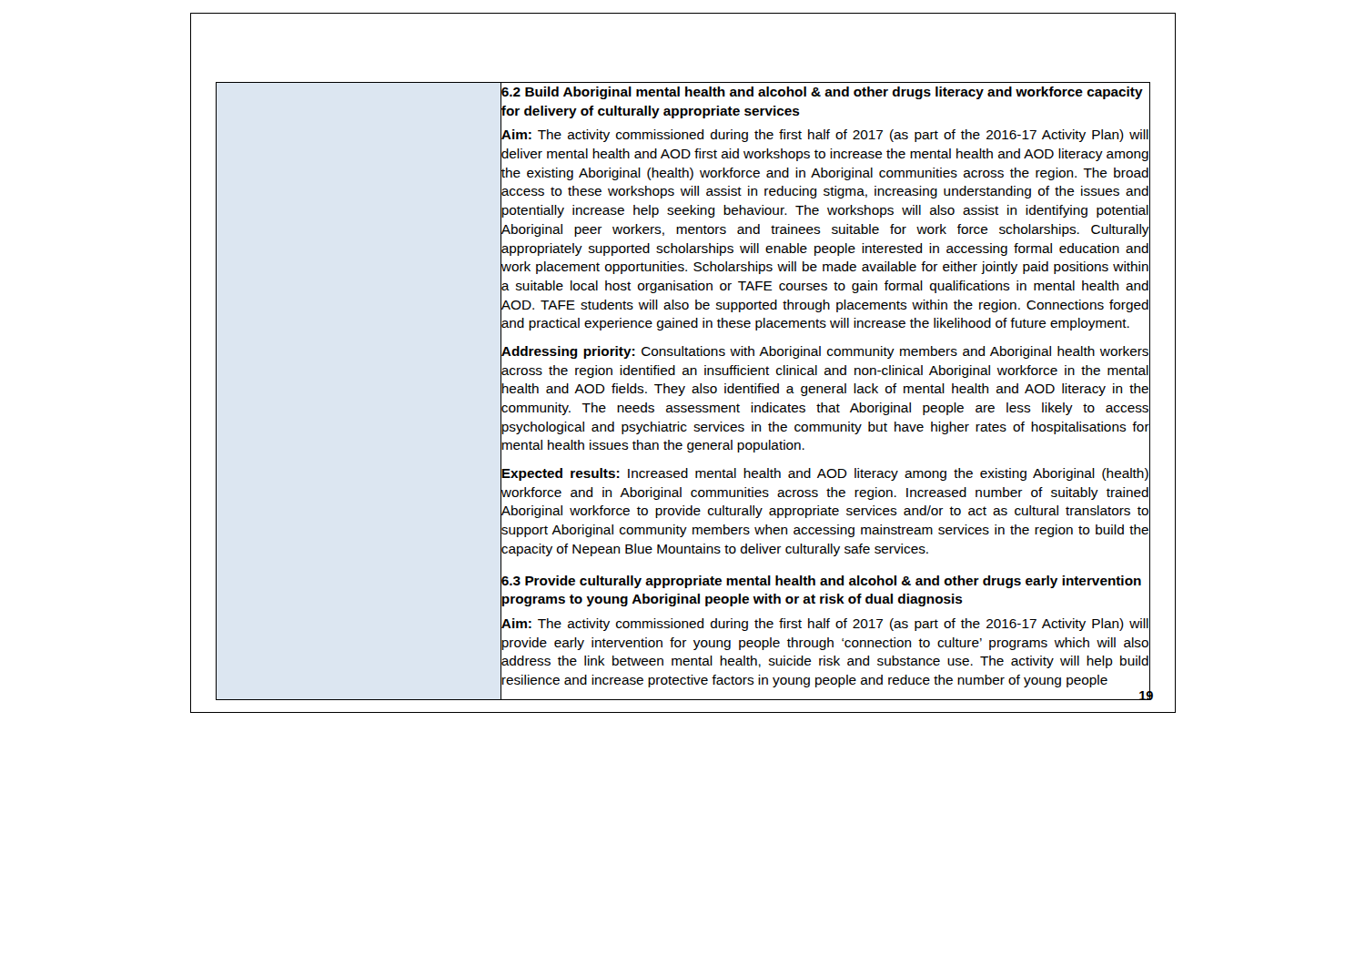| | 6.2 Build Aboriginal mental health and alcohol & and other drugs literacy and workforce capacity for delivery of culturally appropriate services Aim: The activity commissioned during the first half of 2017 (as part of the 2016-17 Activity Plan) will deliver mental health and AOD first aid workshops to increase the mental health and AOD literacy among the existing Aboriginal (health) workforce and in Aboriginal communities across the region. The broad access to these workshops will assist in reducing stigma, increasing understanding of the issues and potentially increase help seeking behaviour. The workshops will also assist in identifying potential Aboriginal peer workers, mentors and trainees suitable for work force scholarships. Culturally appropriately supported scholarships will enable people interested in accessing formal education and work placement opportunities. Scholarships will be made available for either jointly paid positions within a suitable local host organisation or TAFE courses to gain formal qualifications in mental health and AOD. TAFE students will also be supported through placements within the region. Connections forged and practical experience gained in these placements will increase the likelihood of future employment. Addressing priority: Consultations with Aboriginal community members and Aboriginal health workers across the region identified an insufficient clinical and non-clinical Aboriginal workforce in the mental health and AOD fields. They also identified a general lack of mental health and AOD literacy in the community. The needs assessment indicates that Aboriginal people are less likely to access psychological and psychiatric services in the community but have higher rates of hospitalisations for mental health issues than the general population. Expected results: Increased mental health and AOD literacy among the existing Aboriginal (health) workforce and in Aboriginal communities across the region. Increased number of suitably trained Aboriginal workforce to provide culturally appropriate services and/or to act as cultural translators to support Aboriginal community members when accessing mainstream services in the region to build the capacity of Nepean Blue Mountains to deliver culturally safe services. 6.3 Provide culturally appropriate mental health and alcohol & and other drugs early intervention programs to young Aboriginal people with or at risk of dual diagnosis Aim: The activity commissioned during the first half of 2017 (as part of the 2016-17 Activity Plan) will provide early intervention for young people through ‘connection to culture’ programs which will also address the link between mental health, suicide risk and substance use. The activity will help build resilience and increase protective factors in young people and reduce the number of young people |
19